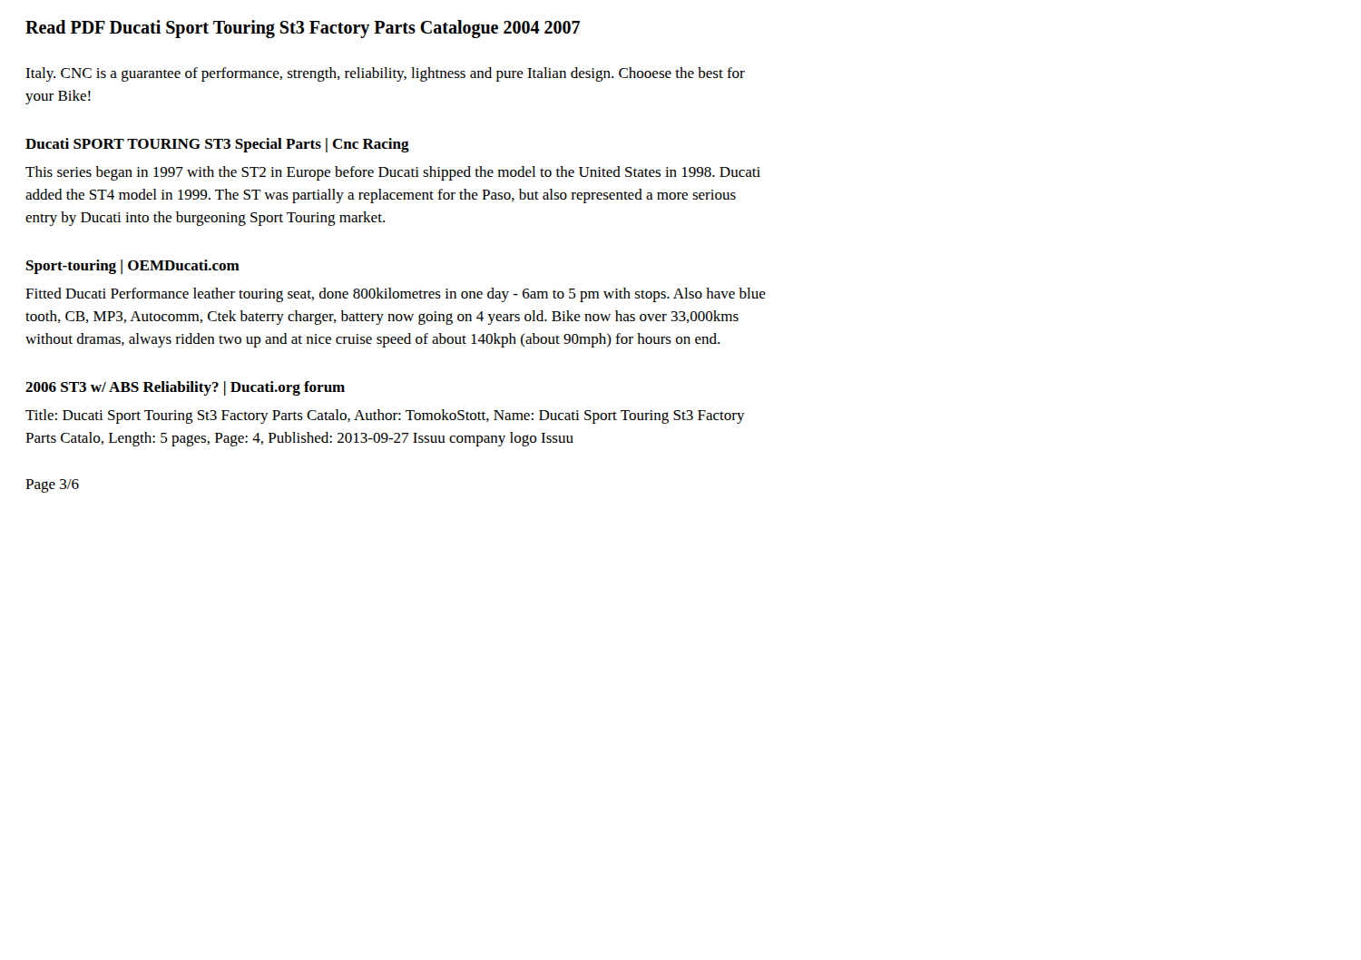Read PDF Ducati Sport Touring St3 Factory Parts Catalogue 2004 2007
Italy. CNC is a guarantee of performance, strength, reliability, lightness and pure Italian design. Chooese the best for your Bike!
Ducati SPORT TOURING ST3 Special Parts | Cnc Racing
This series began in 1997 with the ST2 in Europe before Ducati shipped the model to the United States in 1998. Ducati added the ST4 model in 1999. The ST was partially a replacement for the Paso, but also represented a more serious entry by Ducati into the burgeoning Sport Touring market.
Sport-touring | OEMDucati.com
Fitted Ducati Performance leather touring seat, done 800kilometres in one day - 6am to 5 pm with stops. Also have blue tooth, CB, MP3, Autocomm, Ctek baterry charger, battery now going on 4 years old. Bike now has over 33,000kms without dramas, always ridden two up and at nice cruise speed of about 140kph (about 90mph) for hours on end.
2006 ST3 w/ ABS Reliability? | Ducati.org forum
Title: Ducati Sport Touring St3 Factory Parts Catalo, Author: TomokoStott, Name: Ducati Sport Touring St3 Factory Parts Catalo, Length: 5 pages, Page: 4, Published: 2013-09-27 Issuu company logo Issuu
Page 3/6